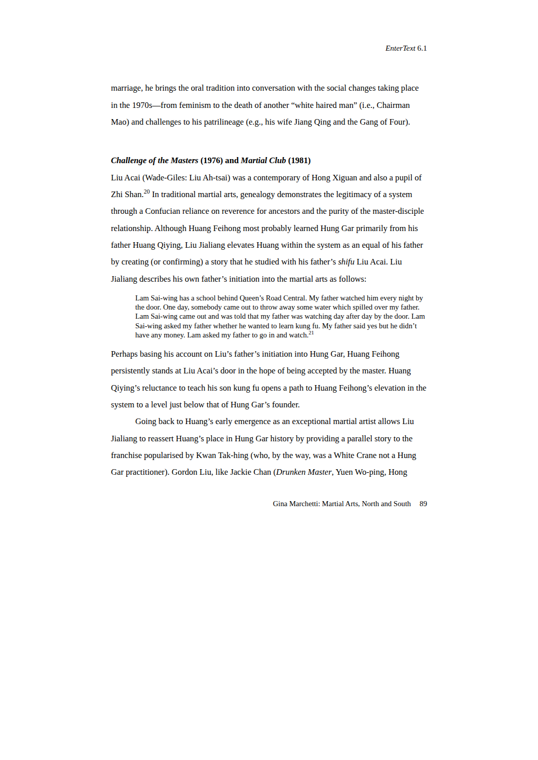EnterText 6.1
marriage, he brings the oral tradition into conversation with the social changes taking place in the 1970s—from feminism to the death of another “white haired man” (i.e., Chairman Mao) and challenges to his patrilineage (e.g., his wife Jiang Qing and the Gang of Four).
Challenge of the Masters (1976) and Martial Club (1981)
Liu Acai (Wade-Giles: Liu Ah-tsai) was a contemporary of Hong Xiguan and also a pupil of Zhi Shan.20 In traditional martial arts, genealogy demonstrates the legitimacy of a system through a Confucian reliance on reverence for ancestors and the purity of the master-disciple relationship. Although Huang Feihong most probably learned Hung Gar primarily from his father Huang Qiying, Liu Jialiang elevates Huang within the system as an equal of his father by creating (or confirming) a story that he studied with his father’s shifu Liu Acai. Liu Jialiang describes his own father’s initiation into the martial arts as follows:
Lam Sai-wing has a school behind Queen’s Road Central. My father watched him every night by the door. One day, somebody came out to throw away some water which spilled over my father. Lam Sai-wing came out and was told that my father was watching day after day by the door. Lam Sai-wing asked my father whether he wanted to learn kung fu. My father said yes but he didn’t have any money. Lam asked my father to go in and watch.21
Perhaps basing his account on Liu’s father’s initiation into Hung Gar, Huang Feihong persistently stands at Liu Acai’s door in the hope of being accepted by the master. Huang Qiying’s reluctance to teach his son kung fu opens a path to Huang Feihong’s elevation in the system to a level just below that of Hung Gar’s founder.
Going back to Huang’s early emergence as an exceptional martial artist allows Liu Jialiang to reassert Huang’s place in Hung Gar history by providing a parallel story to the franchise popularised by Kwan Tak-hing (who, by the way, was a White Crane not a Hung Gar practitioner). Gordon Liu, like Jackie Chan (Drunken Master, Yuen Wo-ping, Hong
Gina Marchetti: Martial Arts, North and South89